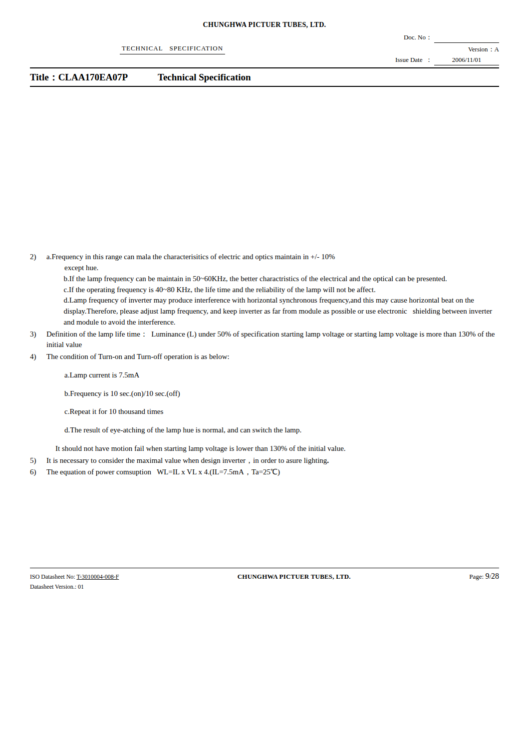CHUNGHWA PICTUER TUBES, LTD.
Doc. No：
TECHNICAL SPECIFICATION Version：A
Issue Date ：2006/11/01
Title：CLAA170EA07P Technical Specification
2) a.Frequency in this range can mala the characterisitics of electric and optics maintain in +/- 10%
except hue.
b.If the lamp frequency can be maintain in 50~60KHz, the better charactristics of the electrical and the optical can be presented.
c.If the operating frequency is 40~80 KHz, the life time and the reliability of the lamp will not be affect.
d.Lamp frequency of inverter may produce interference with horizontal synchronous frequency,and this may cause horizontal beat on the display.Therefore, please adjust lamp frequency, and keep inverter as far from module as possible or use electronic shielding between inverter and module to avoid the interference.
3) Definition of the lamp life time： Luminance (L) under 50% of specification starting lamp voltage or starting lamp voltage is more than 130% of the initial value
4) The condition of Turn-on and Turn-off operation is as below:
a.Lamp current is 7.5mA
b.Frequency is 10 sec.(on)/10 sec.(off)
c.Repeat it for 10 thousand times
d.The result of eye-atching of the lamp hue is normal, and can switch the lamp.
It should not have motion fail when starting lamp voltage is lower than 130% of the initial value.
5) It is necessary to consider the maximal value when design inverter，in order to asure lighting.
6) The equation of power comsuption WL=IL x VL x 4.(IL=7.5mA，Ta=25℃)
ISO Datasheet No: T-3010004-008-F CHUNGHWA PICTUER TUBES, LTD. Page: 9/28
Datasheet Version.: 01